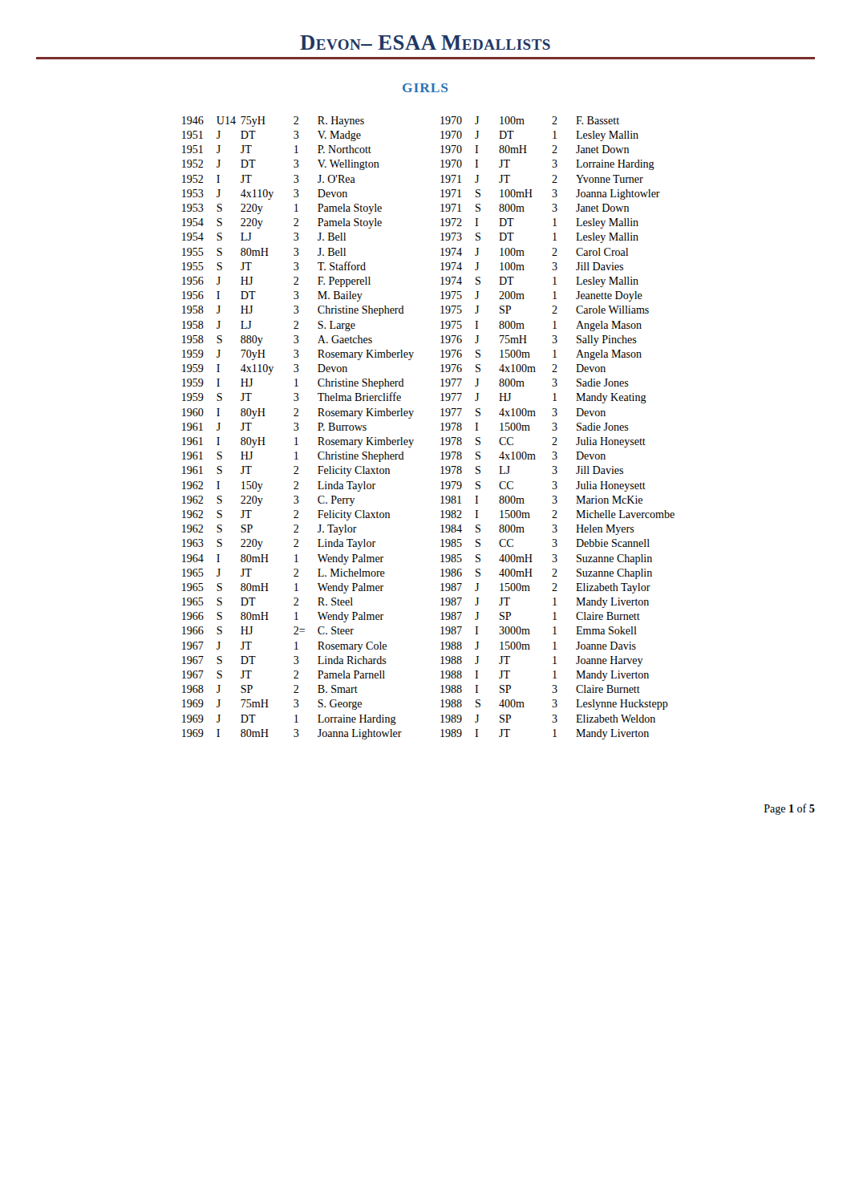Devon– ESAA Medallists
GIRLS
| 1946 | U14 | 75yH | 2 | R. Haynes |
| 1951 | J | DT | 3 | V. Madge |
| 1951 | J | JT | 1 | P. Northcott |
| 1952 | J | DT | 3 | V. Wellington |
| 1952 | I | JT | 3 | J. O'Rea |
| 1953 | J | 4x110y | 3 | Devon |
| 1953 | S | 220y | 1 | Pamela Stoyle |
| 1954 | S | 220y | 2 | Pamela Stoyle |
| 1954 | S | LJ | 3 | J. Bell |
| 1955 | S | 80mH | 3 | J. Bell |
| 1955 | S | JT | 3 | T. Stafford |
| 1956 | J | HJ | 2 | F. Pepperell |
| 1956 | I | DT | 3 | M. Bailey |
| 1958 | J | HJ | 3 | Christine Shepherd |
| 1958 | J | LJ | 2 | S. Large |
| 1958 | S | 880y | 3 | A. Gaetches |
| 1959 | J | 70yH | 3 | Rosemary Kimberley |
| 1959 | I | 4x110y | 3 | Devon |
| 1959 | I | HJ | 1 | Christine Shepherd |
| 1959 | S | JT | 3 | Thelma Briercliffe |
| 1960 | I | 80yH | 2 | Rosemary Kimberley |
| 1961 | J | JT | 3 | P. Burrows |
| 1961 | I | 80yH | 1 | Rosemary Kimberley |
| 1961 | S | HJ | 1 | Christine Shepherd |
| 1961 | S | JT | 2 | Felicity Claxton |
| 1962 | I | 150y | 2 | Linda Taylor |
| 1962 | S | 220y | 3 | C. Perry |
| 1962 | S | JT | 2 | Felicity Claxton |
| 1962 | S | SP | 2 | J. Taylor |
| 1963 | S | 220y | 2 | Linda Taylor |
| 1964 | I | 80mH | 1 | Wendy Palmer |
| 1965 | J | JT | 2 | L. Michelmore |
| 1965 | S | 80mH | 1 | Wendy Palmer |
| 1965 | S | DT | 2 | R. Steel |
| 1966 | S | 80mH | 1 | Wendy Palmer |
| 1966 | S | HJ | 2= | C. Steer |
| 1967 | J | JT | 1 | Rosemary Cole |
| 1967 | S | DT | 3 | Linda Richards |
| 1967 | S | JT | 2 | Pamela Parnell |
| 1968 | J | SP | 2 | B. Smart |
| 1969 | J | 75mH | 3 | S. George |
| 1969 | J | DT | 1 | Lorraine Harding |
| 1969 | I | 80mH | 3 | Joanna Lightowler |
| 1970 | J | 100m | 2 | F. Bassett |
| 1970 | J | DT | 1 | Lesley Mallin |
| 1970 | I | 80mH | 2 | Janet Down |
| 1970 | I | JT | 3 | Lorraine Harding |
| 1971 | J | JT | 2 | Yvonne Turner |
| 1971 | S | 100mH | 3 | Joanna Lightowler |
| 1971 | S | 800m | 3 | Janet Down |
| 1972 | I | DT | 1 | Lesley Mallin |
| 1973 | S | DT | 1 | Lesley Mallin |
| 1974 | J | 100m | 2 | Carol Croal |
| 1974 | J | 100m | 3 | Jill Davies |
| 1974 | S | DT | 1 | Lesley Mallin |
| 1975 | J | 200m | 1 | Jeanette Doyle |
| 1975 | J | SP | 2 | Carole Williams |
| 1975 | I | 800m | 1 | Angela Mason |
| 1976 | J | 75mH | 3 | Sally Pinches |
| 1976 | S | 1500m | 1 | Angela Mason |
| 1976 | S | 4x100m | 2 | Devon |
| 1977 | J | 800m | 3 | Sadie Jones |
| 1977 | J | HJ | 1 | Mandy Keating |
| 1977 | S | 4x100m | 3 | Devon |
| 1978 | I | 1500m | 3 | Sadie Jones |
| 1978 | S | CC | 2 | Julia Honeysett |
| 1978 | S | 4x100m | 3 | Devon |
| 1978 | S | LJ | 3 | Jill Davies |
| 1979 | S | CC | 3 | Julia Honeysett |
| 1981 | I | 800m | 3 | Marion McKie |
| 1982 | I | 1500m | 2 | Michelle Lavercombe |
| 1984 | S | 800m | 3 | Helen Myers |
| 1985 | S | CC | 3 | Debbie Scannell |
| 1985 | S | 400mH | 3 | Suzanne Chaplin |
| 1986 | S | 400mH | 2 | Suzanne Chaplin |
| 1987 | J | 1500m | 2 | Elizabeth Taylor |
| 1987 | J | JT | 1 | Mandy Liverton |
| 1987 | J | SP | 1 | Claire Burnett |
| 1987 | I | 3000m | 1 | Emma Sokell |
| 1988 | J | 1500m | 1 | Joanne Davis |
| 1988 | J | JT | 1 | Joanne Harvey |
| 1988 | I | JT | 1 | Mandy Liverton |
| 1988 | I | SP | 3 | Claire Burnett |
| 1988 | S | 400m | 3 | Leslynne Huckstepp |
| 1989 | J | SP | 3 | Elizabeth Weldon |
| 1989 | I | JT | 1 | Mandy Liverton |
Page 1 of 5